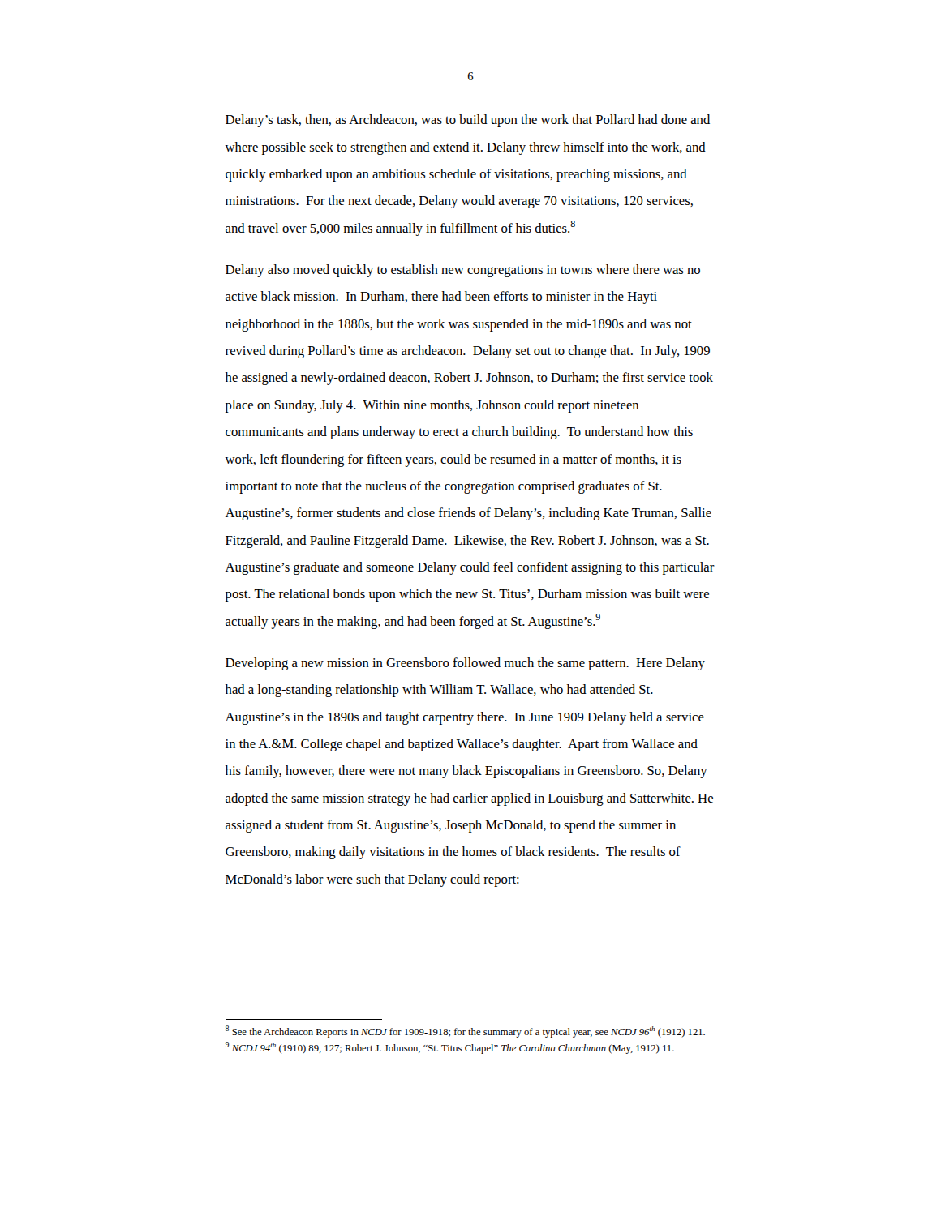6
Delany’s task, then, as Archdeacon, was to build upon the work that Pollard had done and where possible seek to strengthen and extend it. Delany threw himself into the work, and quickly embarked upon an ambitious schedule of visitations, preaching missions, and ministrations. For the next decade, Delany would average 70 visitations, 120 services, and travel over 5,000 miles annually in fulfillment of his duties.8
Delany also moved quickly to establish new congregations in towns where there was no active black mission. In Durham, there had been efforts to minister in the Hayti neighborhood in the 1880s, but the work was suspended in the mid-1890s and was not revived during Pollard’s time as archdeacon. Delany set out to change that. In July, 1909 he assigned a newly-ordained deacon, Robert J. Johnson, to Durham; the first service took place on Sunday, July 4. Within nine months, Johnson could report nineteen communicants and plans underway to erect a church building. To understand how this work, left floundering for fifteen years, could be resumed in a matter of months, it is important to note that the nucleus of the congregation comprised graduates of St. Augustine’s, former students and close friends of Delany’s, including Kate Truman, Sallie Fitzgerald, and Pauline Fitzgerald Dame. Likewise, the Rev. Robert J. Johnson, was a St. Augustine’s graduate and someone Delany could feel confident assigning to this particular post. The relational bonds upon which the new St. Titus’, Durham mission was built were actually years in the making, and had been forged at St. Augustine’s.9
Developing a new mission in Greensboro followed much the same pattern. Here Delany had a long-standing relationship with William T. Wallace, who had attended St. Augustine’s in the 1890s and taught carpentry there. In June 1909 Delany held a service in the A.&M. College chapel and baptized Wallace’s daughter. Apart from Wallace and his family, however, there were not many black Episcopalians in Greensboro. So, Delany adopted the same mission strategy he had earlier applied in Louisburg and Satterwhite. He assigned a student from St. Augustine’s, Joseph McDonald, to spend the summer in Greensboro, making daily visitations in the homes of black residents. The results of McDonald’s labor were such that Delany could report:
8 See the Archdeacon Reports in NCDJ for 1909-1918; for the summary of a typical year, see NCDJ 96th (1912) 121.
9 NCDJ 94th (1910) 89, 127; Robert J. Johnson, “St. Titus Chapel” The Carolina Churchman (May, 1912) 11.